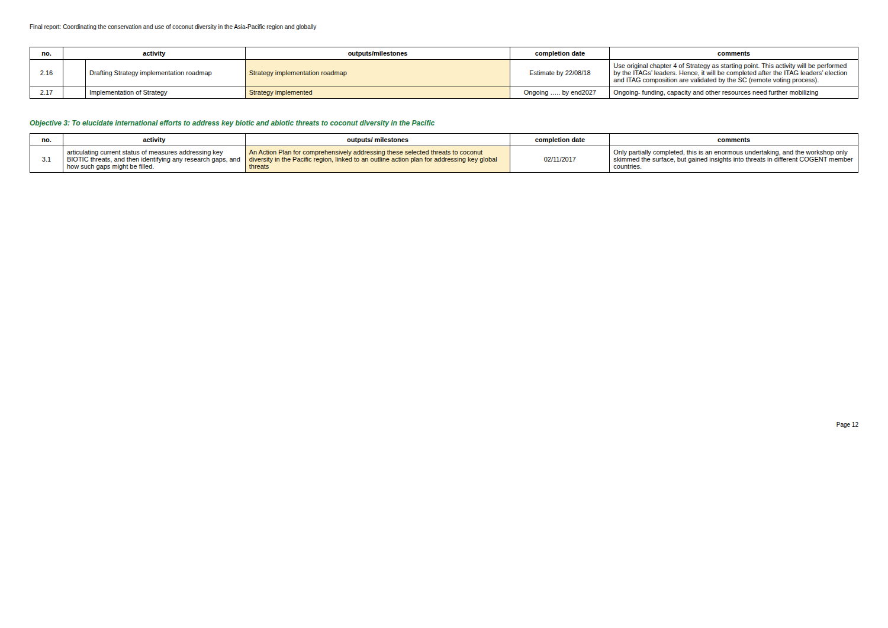Final report: Coordinating the conservation and use of coconut diversity in the Asia-Pacific region and globally
| no. | activity | outputs/milestones | completion date | comments |
| --- | --- | --- | --- | --- |
| 2.16 | | Drafting Strategy implementation roadmap | Strategy implementation roadmap | Estimate by 22/08/18 | Use original chapter 4 of Strategy as starting point. This activity will be performed by the ITAGs’ leaders. Hence, it will be completed after the ITAG leaders’ election and ITAG composition are validated by the SC (remote voting process). |
| 2.17 | | Implementation of Strategy | Strategy implemented | Ongoing ….. by end2027 | Ongoing- funding, capacity and other resources need further mobilizing |
Objective 3: To elucidate international efforts to address key biotic and abiotic threats to coconut diversity in the Pacific
| no. | activity | outputs/ milestones | completion date | comments |
| --- | --- | --- | --- | --- |
| 3.1 | articulating current status of measures addressing key BIOTIC threats, and then identifying any research gaps, and how such gaps might be filled. | An Action Plan for comprehensively addressing these selected threats to coconut diversity in the Pacific region, linked to an outline action plan for addressing key global threats | 02/11/2017 | Only partially completed, this is an enormous undertaking, and the workshop only skimmed the surface, but gained insights into threats in different COGENT member countries. |
Page 12